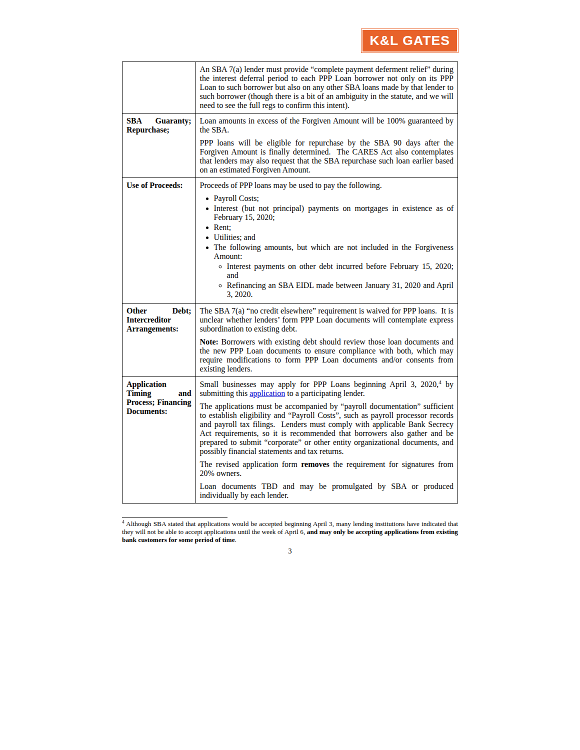K&L GATES
| | An SBA 7(a) lender must provide “complete payment deferment relief” during the interest deferral period to each PPP Loan borrower not only on its PPP Loan to such borrower but also on any other SBA loans made by that lender to such borrower (though there is a bit of an ambiguity in the statute, and we will need to see the full regs to confirm this intent). |
| SBA Guaranty; Repurchase; | Loan amounts in excess of the Forgiven Amount will be 100% guaranteed by the SBA. PPP loans will be eligible for repurchase by the SBA 90 days after the Forgiven Amount is finally determined. The CARES Act also contemplates that lenders may also request that the SBA repurchase such loan earlier based on an estimated Forgiven Amount. |
| Use of Proceeds: | Proceeds of PPP loans may be used to pay the following. Payroll Costs; Interest (but not principal) payments on mortgages in existence as of February 15, 2020; Rent; Utilities; and The following amounts, but which are not included in the Forgiveness Amount: Interest payments on other debt incurred before February 15, 2020; and Refinancing an SBA EIDL made between January 31, 2020 and April 3, 2020. |
| Other Debt; Intercreditor Arrangements: | The SBA 7(a) “no credit elsewhere” requirement is waived for PPP loans. It is unclear whether lenders’ form PPP Loan documents will contemplate express subordination to existing debt. Note: Borrowers with existing debt should review those loan documents and the new PPP Loan documents to ensure compliance with both, which may require modifications to form PPP Loan documents and/or consents from existing lenders. |
| Application Timing and Process; Financing Documents: | Small businesses may apply for PPP Loans beginning April 3, 2020, 4 by submitting this application to a participating lender. The applications must be accompanied by “payroll documentation” sufficient to establish eligibility and “Payroll Costs”, such as payroll processor records and payroll tax filings. Lenders must comply with applicable Bank Secrecy Act requirements, so it is recommended that borrowers also gather and be prepared to submit “corporate” or other entity organizational documents, and possibly financial statements and tax returns. The revised application form removes the requirement for signatures from 20% owners. Loan documents TBD and may be promulgated by SBA or produced individually by each lender. |
4 Although SBA stated that applications would be accepted beginning April 3, many lending institutions have indicated that they will not be able to accept applications until the week of April 6, and may only be accepting applications from existing bank customers for some period of time.
3